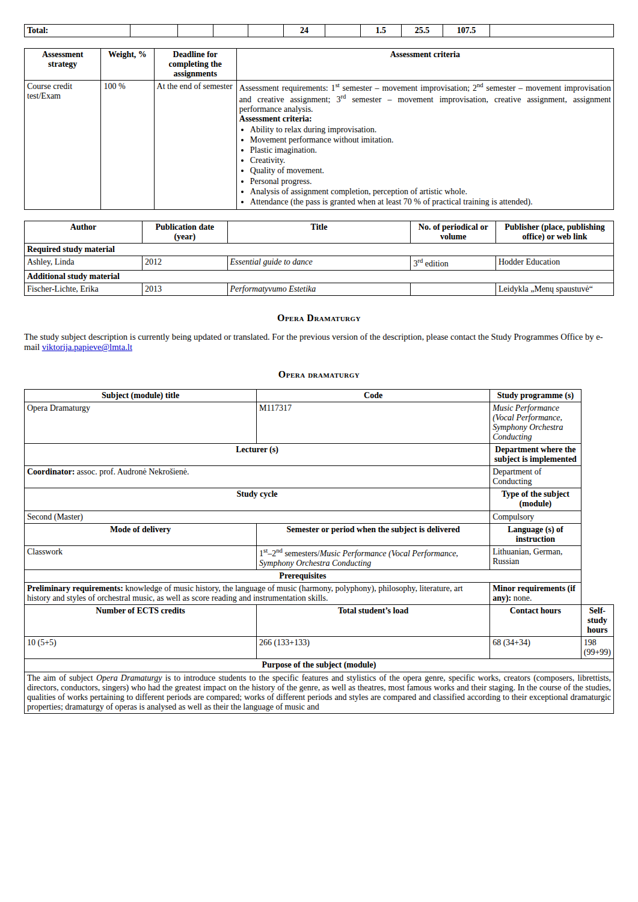| Total: | | | | | 24 | | 1.5 | 25.5 | 107.5 | |
| Assessment strategy | Weight, % | Deadline for completing the assignments | Assessment criteria |
| --- | --- | --- | --- |
| Course credit test/Exam | 100 % | At the end of semester | Assessment requirements: 1 st semester – movement improvisation; 2 nd semester – movement improvisation and creative assignment; 3 rd semester – movement improvisation, creative assignment, assignment performance analysis. Assessment criteria: Ability to relax during improvisation. Movement performance without imitation. Plastic imagination. Creativity. Quality of movement. Personal progress. Analysis of assignment completion, perception of artistic whole. Attendance (the pass is granted when at least 70 % of practical training is attended). |
| Author | Publication date (year) | Title | No. of periodical or volume | Publisher (place, publishing office) or web link |
| --- | --- | --- | --- | --- |
| Required study material |
| Ashley, Linda | 2012 | Essential guide to dance | 3 rd edition | Hodder Education |
| Additional study material |
| Fischer-Lichte, Erika | 2013 | Performatyvumo Estetika | | Leidykla „Menų spaustuvė“ |
Opera Dramaturgy
The study subject description is currently being updated or translated. For the previous version of the description, please contact the Study Programmes Office by e-mail viktorija.papieve@lmta.lt
Opera dramaturgy
| Subject (module) title | Code | Study programme (s) |
| --- | --- | --- |
| Opera Dramaturgy | M117317 | Music Performance (Vocal Performance, Symphony Orchestra Conducting |
| Lecturer (s) | Department where the subject is implemented |
| Coordinator: assoc. prof. Audronė Nekrošienė. | Department of Conducting |
| Study cycle | Type of the subject (module) |
| Second (Master) | Compulsory |
| Mode of delivery | Semester or period when the subject is delivered | Language (s) of instruction |
| Classwork | 1 st –2 nd semesters/ Music Performance (Vocal Performance, Symphony Orchestra Conducting | Lithuanian, German, Russian |
| Prerequisites |
| Preliminary requirements: knowledge of music history, the language of music (harmony, polyphony), philosophy, literature, art history and styles of orchestral music, as well as score reading and instrumentation skills. | Minor requirements (if any): none. |
| Number of ECTS credits | Total student’s load | Contact hours | Self-study hours |
| 10 (5+5) | 266 (133+133) | 68 (34+34) | 198 (99+99) |
| Purpose of the subject (module) |
| The aim of subject Opera Dramaturgy is to introduce students to the specific features and stylistics of the opera genre, specific works, creators (composers, librettists, directors, conductors, singers) who had the greatest impact on the history of the genre, as well as theatres, most famous works and their staging. In the course of the studies, qualities of works pertaining to different periods are compared; works of different periods and styles are compared and classified according to their exceptional dramaturgic properties; dramaturgy of operas is analysed as well as their the language of music and |